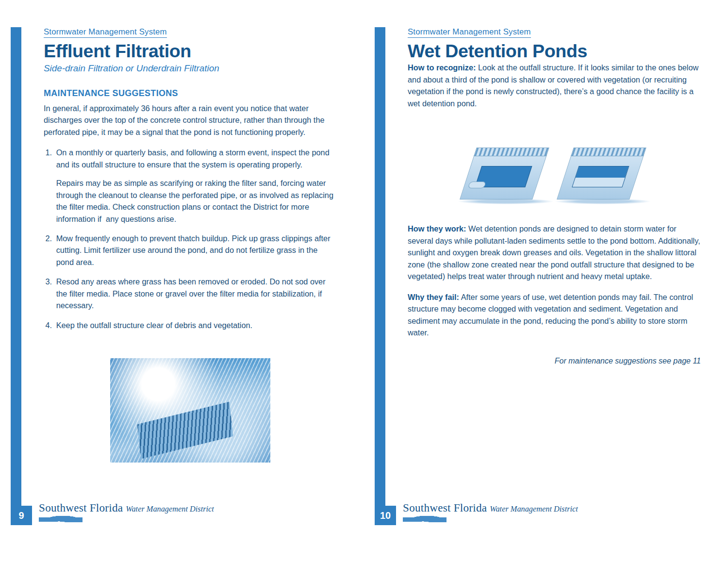Stormwater Management System
Effluent Filtration
Side-drain Filtration or Underdrain Filtration
Maintenance Suggestions
In general, if approximately 36 hours after a rain event you notice that water discharges over the top of the concrete control structure, rather than through the perforated pipe, it may be a signal that the pond is not functioning properly.
On a monthly or quarterly basis, and following a storm event, inspect the pond and its outfall structure to ensure that the system is operating properly.
Repairs may be as simple as scarifying or raking the filter sand, forcing water through the cleanout to cleanse the perforated pipe, or as involved as replacing the filter media. Check construction plans or contact the District for more information if any questions arise.
Mow frequently enough to prevent thatch buildup. Pick up grass clippings after cutting. Limit fertilizer use around the pond, and do not fertilize grass in the pond area.
Resod any areas where grass has been removed or eroded. Do not sod over the filter media. Place stone or gravel over the filter media for stabilization, if necessary.
Keep the outfall structure clear of debris and vegetation.
9
Southwest Florida Water Management District
Stormwater Management System
Wet Detention Ponds
How to recognize: Look at the outfall structure. If it looks similar to the ones below and about a third of the pond is shallow or covered with vegetation (or recruiting vegetation if the pond is newly constructed), there’s a good chance the facility is a wet detention pond.
How they work: Wet detention ponds are designed to detain storm water for several days while pollutant-laden sediments settle to the pond bottom. Additionally, sunlight and oxygen break down greases and oils. Vegetation in the shallow littoral zone (the shallow zone created near the pond outfall structure that designed to be vegetated) helps treat water through nutrient and heavy metal uptake.
Why they fail: After some years of use, wet detention ponds may fail. The control structure may become clogged with vegetation and sediment. Vegetation and sediment may accumulate in the pond, reducing the pond’s ability to store storm water.
For maintenance suggestions see page 11
10
Southwest Florida Water Management District